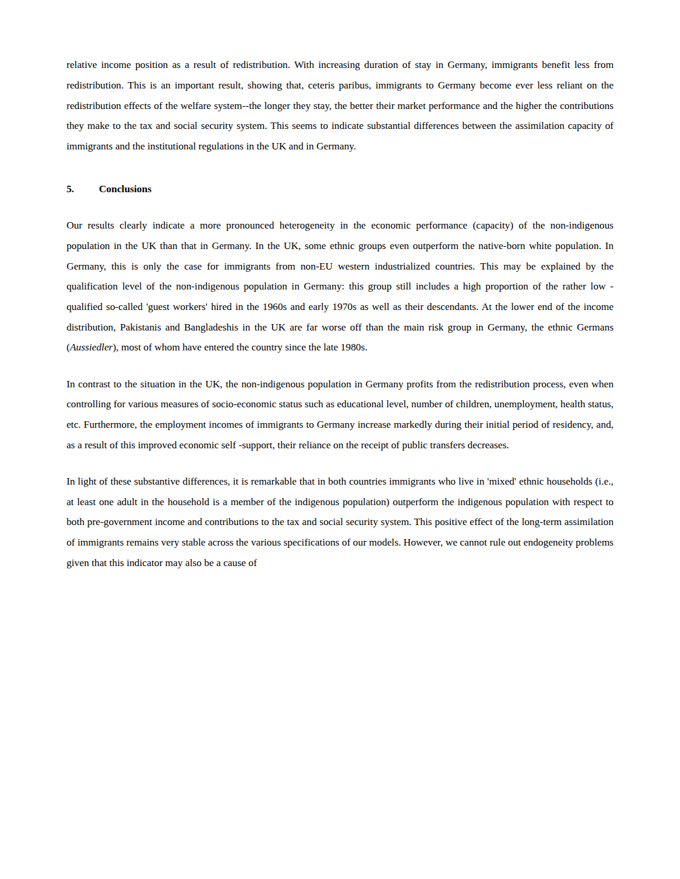relative income position as a result of redistribution. With increasing duration of stay in Germany, immigrants benefit less from redistribution. This is an important result, showing that, ceteris paribus, immigrants to Germany become ever less reliant on the redistribution effects of the welfare system--the longer they stay, the better their market performance and the higher the contributions they make to the tax and social security system. This seems to indicate substantial differences between the assimilation capacity of immigrants and the institutional regulations in the UK and in Germany.
5. Conclusions
Our results clearly indicate a more pronounced heterogeneity in the economic performance (capacity) of the non-indigenous population in the UK than that in Germany. In the UK, some ethnic groups even outperform the native-born white population. In Germany, this is only the case for immigrants from non-EU western industrialized countries. This may be explained by the qualification level of the non-indigenous population in Germany: this group still includes a high proportion of the rather low -qualified so-called 'guest workers' hired in the 1960s and early 1970s as well as their descendants. At the lower end of the income distribution, Pakistanis and Bangladeshis in the UK are far worse off than the main risk group in Germany, the ethnic Germans (Aussiedler), most of whom have entered the country since the late 1980s.
In contrast to the situation in the UK, the non-indigenous population in Germany profits from the redistribution process, even when controlling for various measures of socio-economic status such as educational level, number of children, unemployment, health status, etc. Furthermore, the employment incomes of immigrants to Germany increase markedly during their initial period of residency, and, as a result of this improved economic self -support, their reliance on the receipt of public transfers decreases.
In light of these substantive differences, it is remarkable that in both countries immigrants who live in 'mixed' ethnic households (i.e., at least one adult in the household is a member of the indigenous population) outperform the indigenous population with respect to both pre-government income and contributions to the tax and social security system. This positive effect of the long-term assimilation of immigrants remains very stable across the various specifications of our models. However, we cannot rule out endogeneity problems given that this indicator may also be a cause of